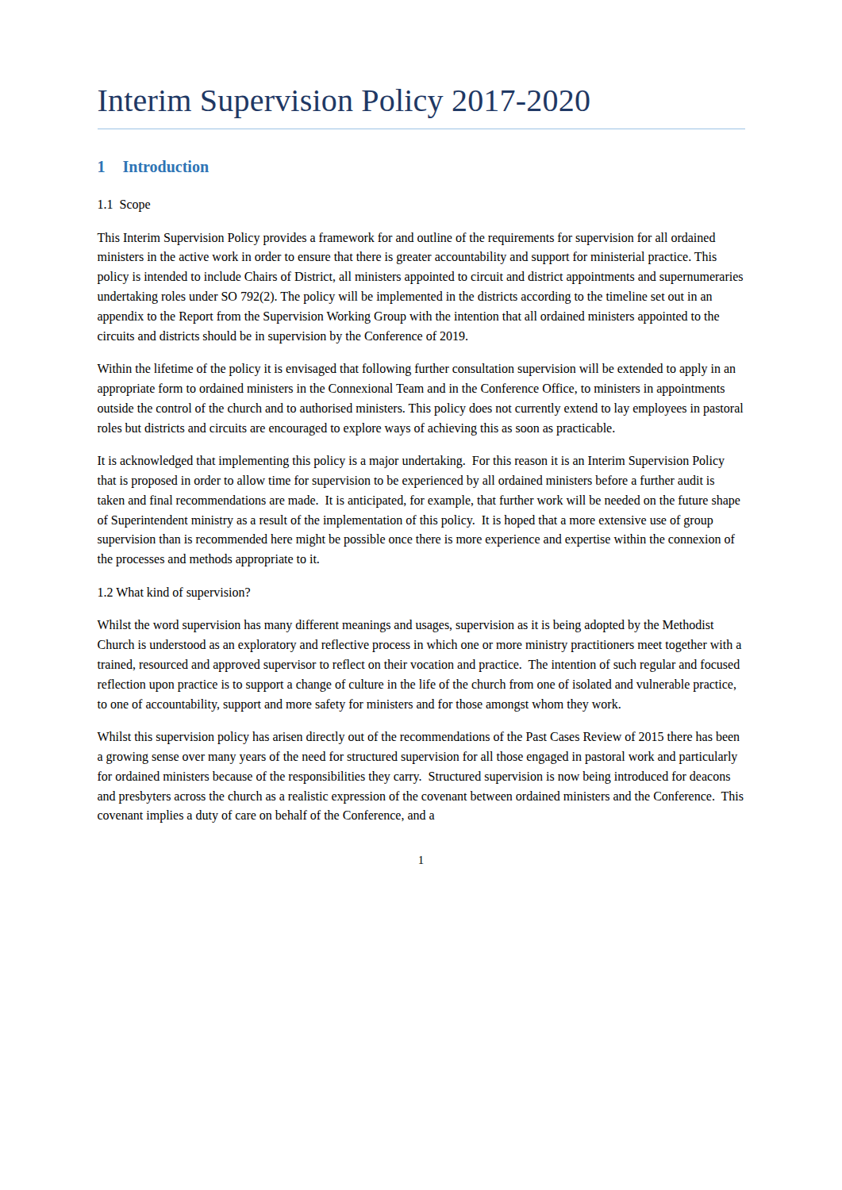Interim Supervision Policy 2017-2020
1 Introduction
1.1 Scope
This Interim Supervision Policy provides a framework for and outline of the requirements for supervision for all ordained ministers in the active work in order to ensure that there is greater accountability and support for ministerial practice. This policy is intended to include Chairs of District, all ministers appointed to circuit and district appointments and supernumeraries undertaking roles under SO 792(2). The policy will be implemented in the districts according to the timeline set out in an appendix to the Report from the Supervision Working Group with the intention that all ordained ministers appointed to the circuits and districts should be in supervision by the Conference of 2019.
Within the lifetime of the policy it is envisaged that following further consultation supervision will be extended to apply in an appropriate form to ordained ministers in the Connexional Team and in the Conference Office, to ministers in appointments outside the control of the church and to authorised ministers. This policy does not currently extend to lay employees in pastoral roles but districts and circuits are encouraged to explore ways of achieving this as soon as practicable.
It is acknowledged that implementing this policy is a major undertaking. For this reason it is an Interim Supervision Policy that is proposed in order to allow time for supervision to be experienced by all ordained ministers before a further audit is taken and final recommendations are made. It is anticipated, for example, that further work will be needed on the future shape of Superintendent ministry as a result of the implementation of this policy. It is hoped that a more extensive use of group supervision than is recommended here might be possible once there is more experience and expertise within the connexion of the processes and methods appropriate to it.
1.2 What kind of supervision?
Whilst the word supervision has many different meanings and usages, supervision as it is being adopted by the Methodist Church is understood as an exploratory and reflective process in which one or more ministry practitioners meet together with a trained, resourced and approved supervisor to reflect on their vocation and practice. The intention of such regular and focused reflection upon practice is to support a change of culture in the life of the church from one of isolated and vulnerable practice, to one of accountability, support and more safety for ministers and for those amongst whom they work.
Whilst this supervision policy has arisen directly out of the recommendations of the Past Cases Review of 2015 there has been a growing sense over many years of the need for structured supervision for all those engaged in pastoral work and particularly for ordained ministers because of the responsibilities they carry. Structured supervision is now being introduced for deacons and presbyters across the church as a realistic expression of the covenant between ordained ministers and the Conference. This covenant implies a duty of care on behalf of the Conference, and a
1